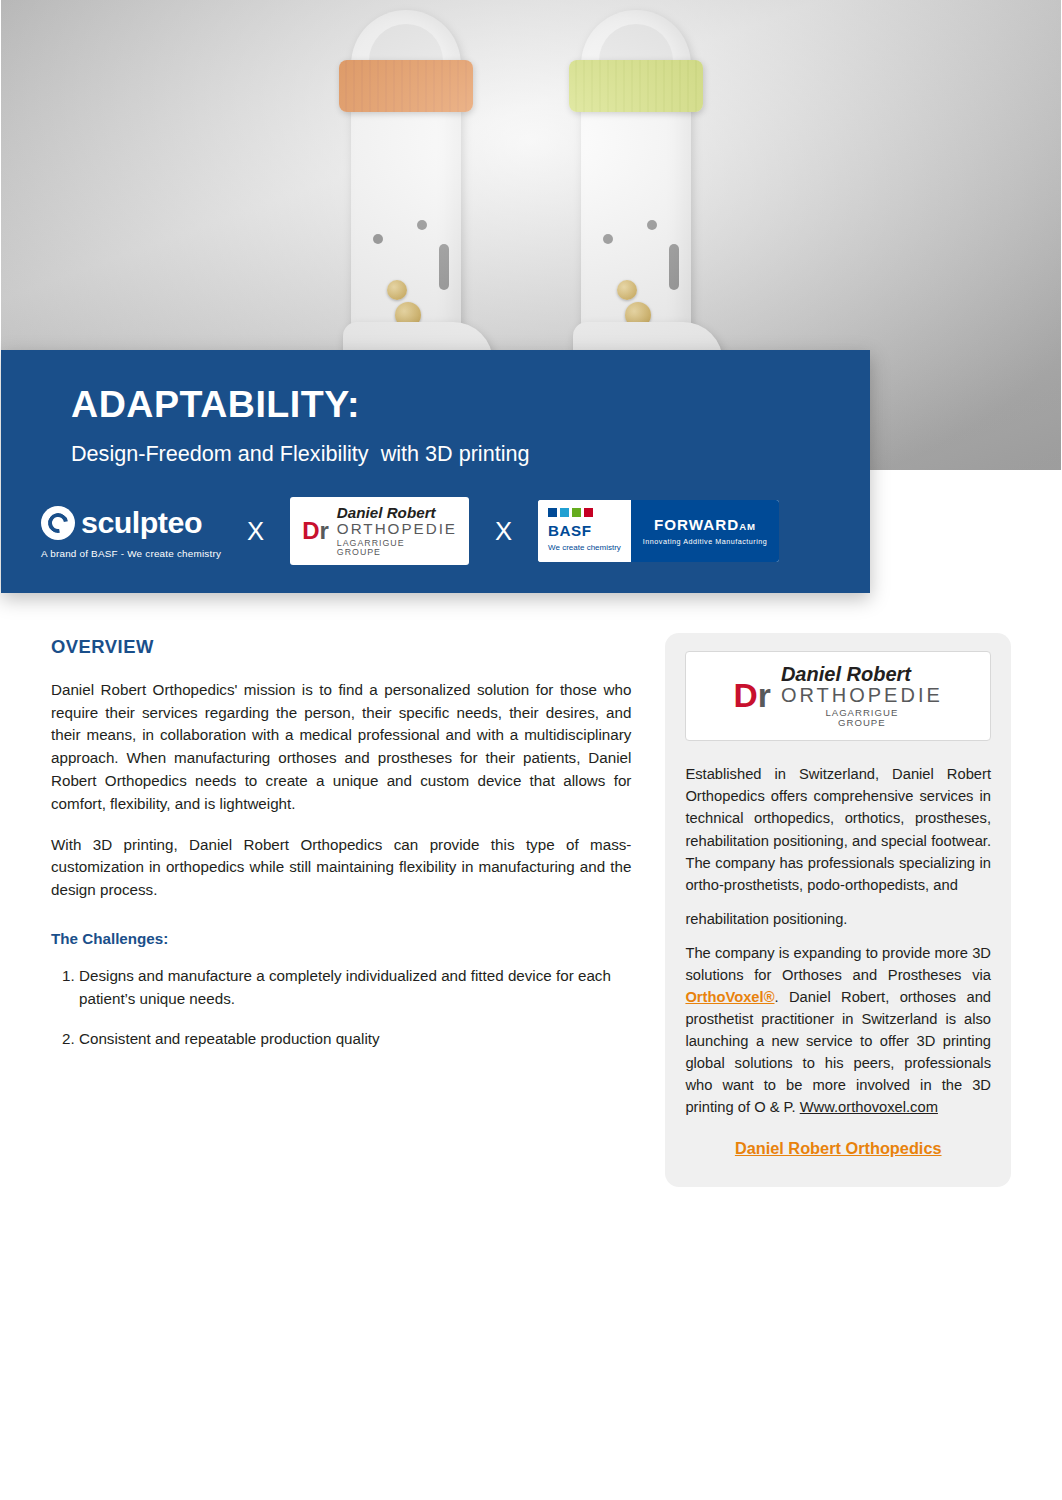ADAPTABILITY:
Design-Freedom and Flexibility with 3D printing
sculpteo
A brand of BASF - We create chemistry
X
Dr
Daniel Robert
ORTHOPEDIE
LAGARRIGUE
GROUPE
X
BASF
We create chemistry
FORWARDAM
Innovating Additive Manufacturing
OVERVIEW
Daniel Robert Orthopedics' mission is to find a personalized solution for those who require their services regarding the person, their specific needs, their desires, and their means, in collaboration with a medical professional and with a multidisciplinary approach. When manufacturing orthoses and prostheses for their patients, Daniel Robert Orthopedics needs to create a unique and custom device that allows for comfort, flexibility, and is lightweight.
With 3D printing, Daniel Robert Orthopedics can provide this type of mass-customization in orthopedics while still maintaining flexibility in manufacturing and the design process.
The Challenges:
Designs and manufacture a completely individualized and fitted device for each patient’s unique needs.
Consistent and repeatable production quality
Dr
Daniel Robert
ORTHOPEDIE
LAGARRIGUE
GROUPE
Established in Switzerland, Daniel Robert Orthopedics offers comprehensive services in technical orthopedics, orthotics, prostheses, rehabilitation positioning, and special footwear. The company has professionals specializing in ortho-prosthetists, podo-orthopedists, and
rehabilitation positioning.
The company is expanding to provide more 3D solutions for Orthoses and Prostheses via OrthoVoxel®. Daniel Robert, orthoses and prosthetist practitioner in Switzerland is also launching a new service to offer 3D printing global solutions to his peers, professionals who want to be more involved in the 3D printing of O & P. Www.orthovoxel.com
Daniel Robert Orthopedics